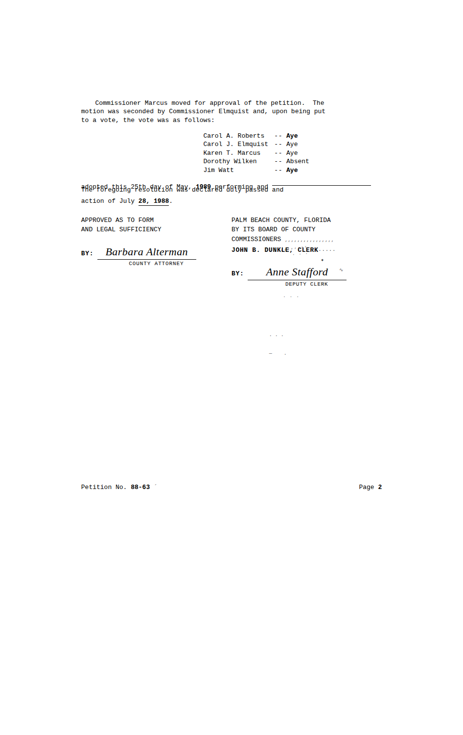Commissioner Marcus moved for approval of the petition. The motion was seconded by Commissioner Elmquist and, upon being put to a vote, the vote was as follows:
| Carol A. Roberts | -- | Aye |
| Carol J. Elmquist | -- | Aye |
| Karen T. Marcus | -- | Aye |
| Dorothy Wilken | -- | Absent |
| Jim Watt | -- | Aye |
adopted this 25th day of May, 1989 performing and
The foregoing resolution was declared duly passed and
action of July 28, 1988.
| APPROVED AS TO FORM AND LEGAL SUFFICIENCY BY: Barbara Alterman COUNTY ATTORNEY | PALM BEACH COUNTY, FLORIDA BY ITS BOARD OF COUNTY COMMISSIONERS ,,,,,,,,,,,,,,,, JOHN B. DUNKLE, CLERK ····· BY: ,,,,,,,,,, · · · ✦ ∿ Anne Stafford · · · DEPUTY CLERK |
. . .
— .
| Petition No. 88-63 ´ | Page 2 |